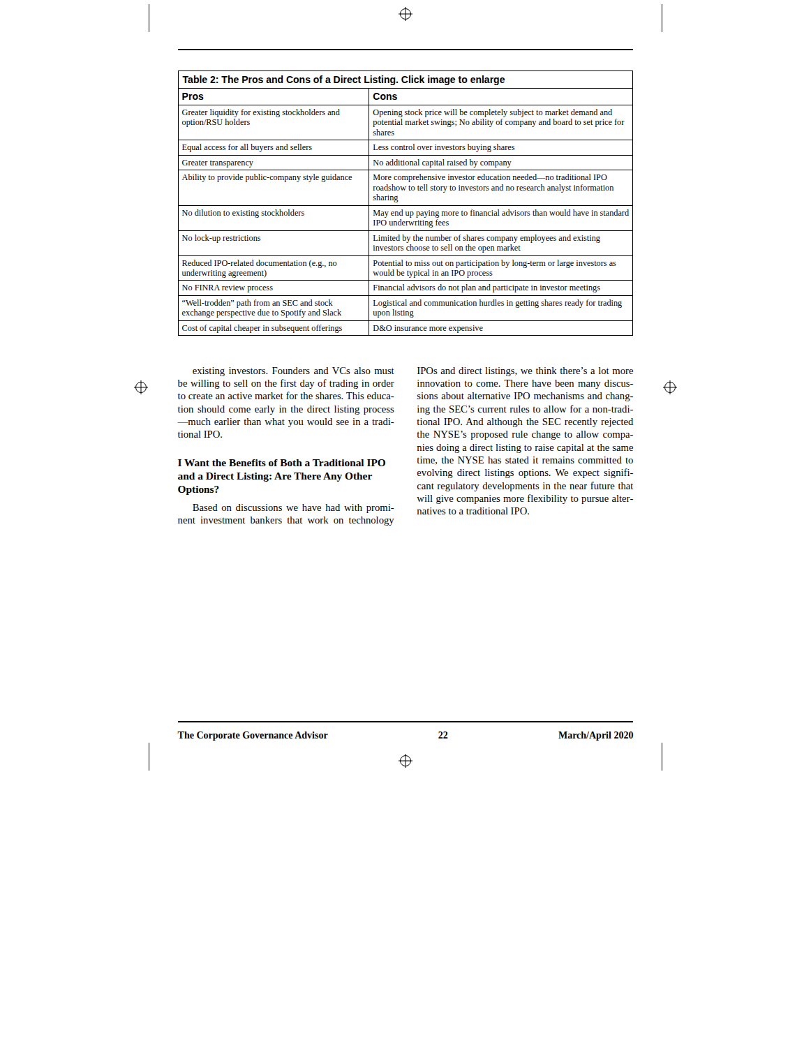Table 2: The Pros and Cons of a Direct Listing. Click image to enlarge
| Pros | Cons |
| --- | --- |
| Greater liquidity for existing stockholders and option/RSU holders | Opening stock price will be completely subject to market demand and potential market swings; No ability of company and board to set price for shares |
| Equal access for all buyers and sellers | Less control over investors buying shares |
| Greater transparency | No additional capital raised by company |
| Ability to provide public-company style guidance | More comprehensive investor education needed—no traditional IPO roadshow to tell story to investors and no research analyst information sharing |
| No dilution to existing stockholders | May end up paying more to financial advisors than would have in standard IPO underwriting fees |
| No lock-up restrictions | Limited by the number of shares company employees and existing investors choose to sell on the open market |
| Reduced IPO-related documentation (e.g., no underwriting agreement) | Potential to miss out on participation by long-term or large investors as would be typical in an IPO process |
| No FINRA review process | Financial advisors do not plan and participate in investor meetings |
| “Well-trodden” path from an SEC and stock exchange perspective due to Spotify and Slack | Logistical and communication hurdles in getting shares ready for trading upon listing |
| Cost of capital cheaper in subsequent offerings | D&O insurance more expensive |
existing investors. Founders and VCs also must be willing to sell on the first day of trading in order to create an active market for the shares. This education should come early in the direct listing process—much earlier than what you would see in a traditional IPO.
I Want the Benefits of Both a Traditional IPO and a Direct Listing: Are There Any Other Options?
Based on discussions we have had with prominent investment bankers that work on technology IPOs and direct listings, we think there’s a lot more innovation to come. There have been many discussions about alternative IPO mechanisms and changing the SEC’s current rules to allow for a non-traditional IPO. And although the SEC recently rejected the NYSE’s proposed rule change to allow companies doing a direct listing to raise capital at the same time, the NYSE has stated it remains committed to evolving direct listings options. We expect significant regulatory developments in the near future that will give companies more flexibility to pursue alternatives to a traditional IPO.
The Corporate Governance Advisor 22 March/April 2020